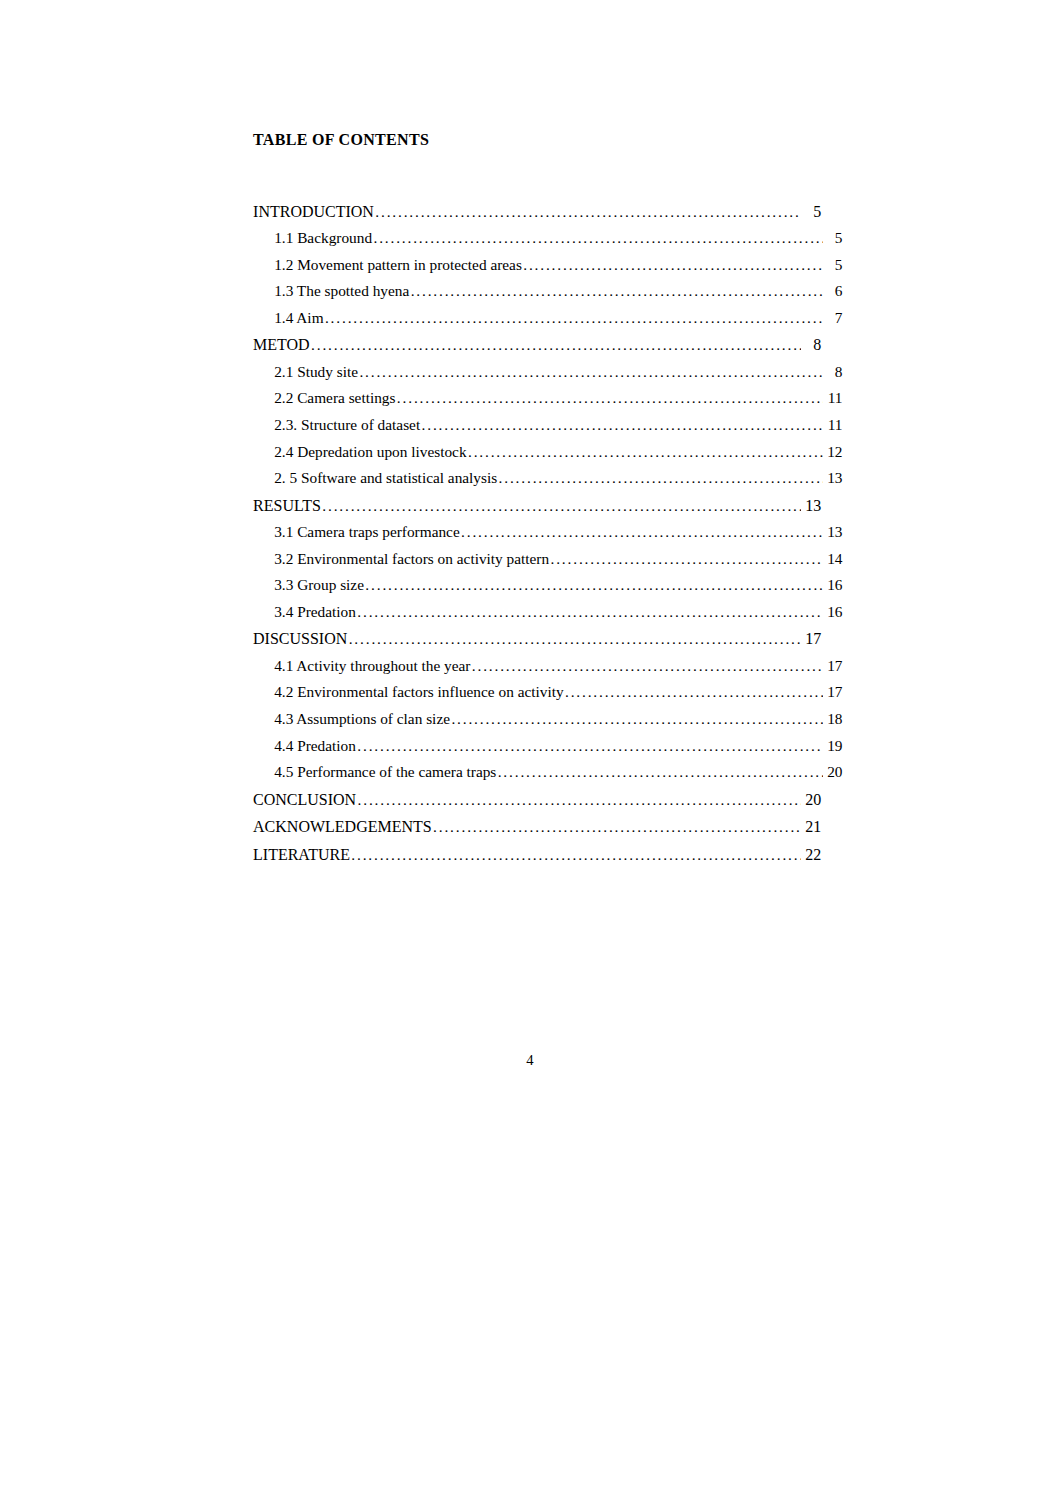Table of Contents
INTRODUCTION .................................................................................................................. 5
1.1 Background ......................................................................................................................... 5
1.2 Movement pattern in protected areas ................................................................................. 5
1.3 The spotted hyena .......................................................................................................... 6
1.4 Aim ......................................................................................................................................... 7
METOD ................................................................................................................................................. 8
2.1 Study site ............................................................................................................................. 8
2.2 Camera settings ......................................................................................................... 11
2.3. Structure of dataset ................................................................................................. 11
2.4 Depredation upon livestock ................................................................................. 12
2. 5 Software and statistical analysis ....................................................................... 13
RESULTS ....................................................................................................................................... 13
3.1 Camera traps performance ................................................................................... 13
3.2 Environmental factors on activity pattern ......................................................... 14
3.3 Group size ....................................................................................................................... 16
3.4 Predation ......................................................................................................................... 16
DISCUSSION ....................................................................................................................... 17
4.1 Activity throughout the year ............................................................................... 17
4.2 Environmental factors influence on activity ..................................................... 17
4.3 Assumptions of clan size ....................................................................................... 18
4.4 Predation ......................................................................................................................... 19
4.5 Performance of the camera traps ....................................................................... 20
CONCLUSION ..................................................................................................................... 20
ACKNOWLEDGEMENTS ..................................................................................................... 21
LITERATURE ....................................................................................................................... 22
4